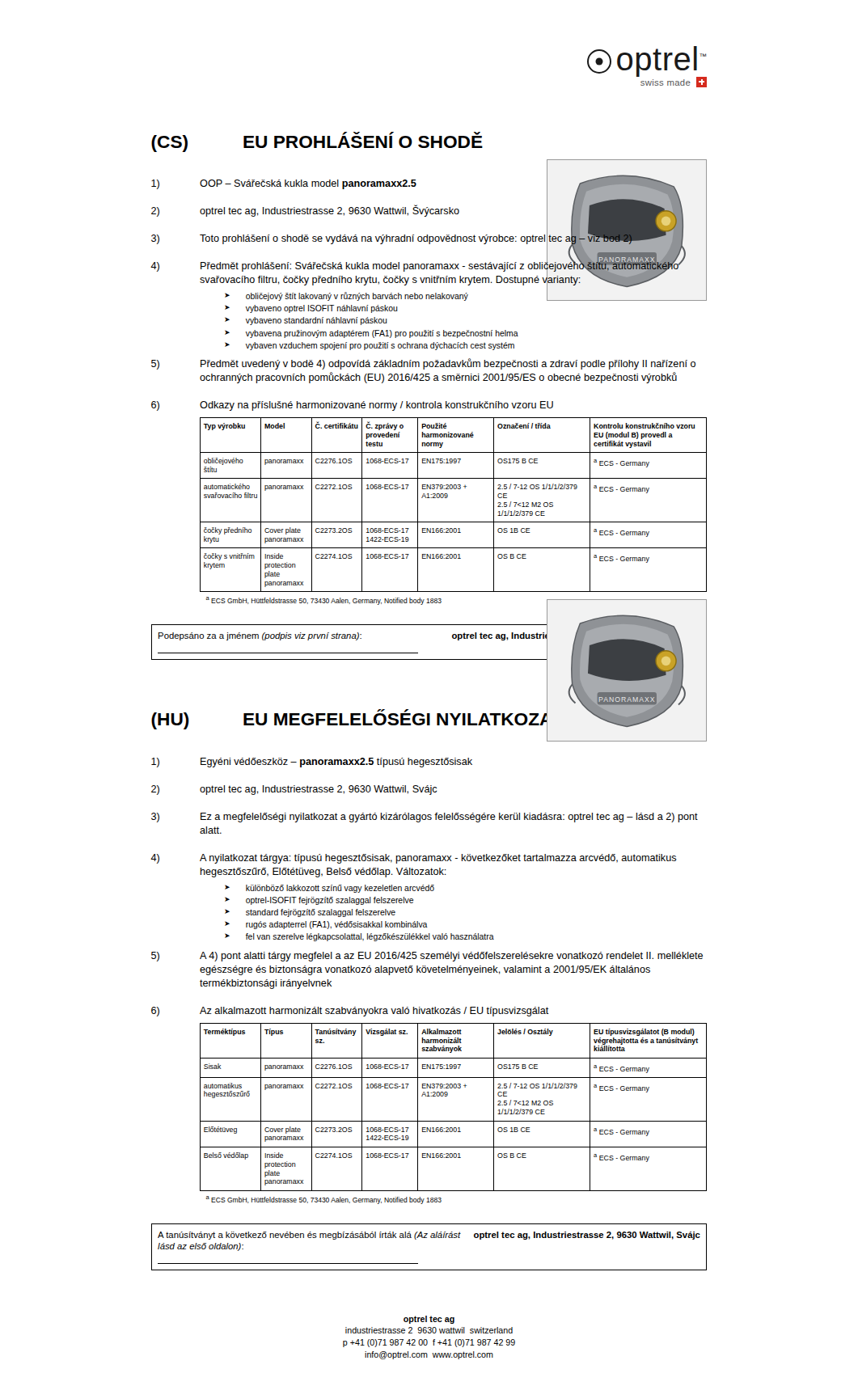optrel™
swiss made
(CS) EU PROHLÁŠENÍ O SHODĚ
PANORAMAXX
OOP – Svářečská kukla model panoramaxx2.5
optrel tec ag, Industriestrasse 2, 9630 Wattwil, Švýcarsko
Toto prohlášení o shodě se vydává na výhradní odpovědnost výrobce: optrel tec ag – viz bod 2)
Předmět prohlášení: Svářečská kukla model panoramaxx - sestávající z obličejového štítu, automatického svařovacího filtru, čočky předního krytu, čočky s vnitřním krytem. Dostupné varianty:
obličejový štít lakovaný v různých barvách nebo nelakovaný
vybaveno optrel ISOFIT náhlavní páskou
vybaveno standardní náhlavní páskou
vybavena pružinovým adaptérem (FA1) pro použití s bezpečnostní helma
vybaven vzduchem spojení pro použití s ochrana dýchacích cest systém
Předmět uvedený v bodě 4) odpovídá základním požadavkům bezpečnosti a zdraví podle přílohy II nařízení o ochranných pracovních pomůckách (EU) 2016/425 a směrnici 2001/95/ES o obecné bezpečnosti výrobků
Odkazy na příslušné harmonizované normy / kontrola konstrukčního vzoru EU
| Typ výrobku | Model | Č. certifikátu | Č. zprávy o provedení testu | Použité harmonizované normy | Označení / třída | Kontrolu konstrukčního vzoru EU (modul B) provedl a certifikát vystavil |
| --- | --- | --- | --- | --- | --- | --- |
| obličejového štítu | panoramaxx | C2276.1OS | 1068-ECS-17 | EN175:1997 | OS175 B CE | a ECS - Germany |
| automatického svařovacího filtru | panoramaxx | C2272.1OS | 1068-ECS-17 | EN379:2003 + A1:2009 | 2.5 / 7-12 OS 1/1/1/2/379 CE 2.5 / 7<12 M2 OS 1/1/1/2/379 CE | a ECS - Germany |
| čočky předního krytu | Cover plate panoramaxx | C2273.2OS | 1068-ECS-17 1422-ECS-19 | EN166:2001 | OS 1B CE | a ECS - Germany |
| čočky s vnitřním krytem | Inside protection plate panoramaxx | C2274.1OS | 1068-ECS-17 | EN166:2001 | OS B CE | a ECS - Germany |
a ECS GmbH, Hüttfeldstrasse 50, 73430 Aalen, Germany, Notified body 1883
Podepsáno za a jménem (podpis viz první strana):
optrel tec ag, Industriestrasse 2, 9630 Wattwil, Švýcarsko
(HU) EU MEGFELELŐSÉGI NYILATKOZAT
PANORAMAXX
Egyéni védőeszköz – panoramaxx2.5 típusú hegesztősisak
optrel tec ag, Industriestrasse 2, 9630 Wattwil, Svájc
Ez a megfelelőségi nyilatkozat a gyártó kizárólagos felelősségére kerül kiadásra: optrel tec ag – lásd a 2) pont alatt.
A nyilatkozat tárgya: típusú hegesztősisak, panoramaxx - következőket tartalmazza arcvédő, automatikus hegesztőszűrő, Előtétüveg, Belső védőlap. Változatok:
különböző lakkozott színű vagy kezeletlen arcvédő
optrel-ISOFIT fejrögzítő szalaggal felszerelve
standard fejrögzítő szalaggal felszerelve
rugós adapterrel (FA1), védősisakkal kombinálva
fel van szerelve légkapcsolattal, légzőkészülékkel való használatra
A 4) pont alatti tárgy megfelel a az EU 2016/425 személyi védőfelszerelésekre vonatkozó rendelet II. melléklete egészségre és biztonságra vonatkozó alapvető követelményeinek, valamint a 2001/95/EK általános termékbiztonsági irányelvnek
Az alkalmazott harmonizált szabványokra való hivatkozás / EU típusvizsgálat
| Terméktípus | Típus | Tanúsítvány sz. | Vizsgálat sz. | Alkalmazott harmonizált szabványok | Jelölés / Osztály | EU típusvizsgálatot (B modul) végrehajtotta és a tanúsítványt kiállította |
| --- | --- | --- | --- | --- | --- | --- |
| Sisak | panoramaxx | C2276.1OS | 1068-ECS-17 | EN175:1997 | OS175 B CE | a ECS - Germany |
| automatikus hegesztőszűrő | panoramaxx | C2272.1OS | 1068-ECS-17 | EN379:2003 + A1:2009 | 2.5 / 7-12 OS 1/1/1/2/379 CE 2.5 / 7<12 M2 OS 1/1/1/2/379 CE | a ECS - Germany |
| Előtétüveg | Cover plate panoramaxx | C2273.2OS | 1068-ECS-17 1422-ECS-19 | EN166:2001 | OS 1B CE | a ECS - Germany |
| Belső védőlap | Inside protection plate panoramaxx | C2274.1OS | 1068-ECS-17 | EN166:2001 | OS B CE | a ECS - Germany |
a ECS GmbH, Hüttfeldstrasse 50, 73430 Aalen, Germany, Notified body 1883
A tanúsítványt a következő nevében és megbízásából írták alá (Az aláírást
optrel tec ag, Industriestrasse 2, 9630 Wattwil, Svájc
lásd az első oldalon):
optrel tec ag
industriestrasse 2 9630 wattwil switzerland
p +41 (0)71 987 42 00 f +41 (0)71 987 42 99
info@optrel.com www.optrel.com